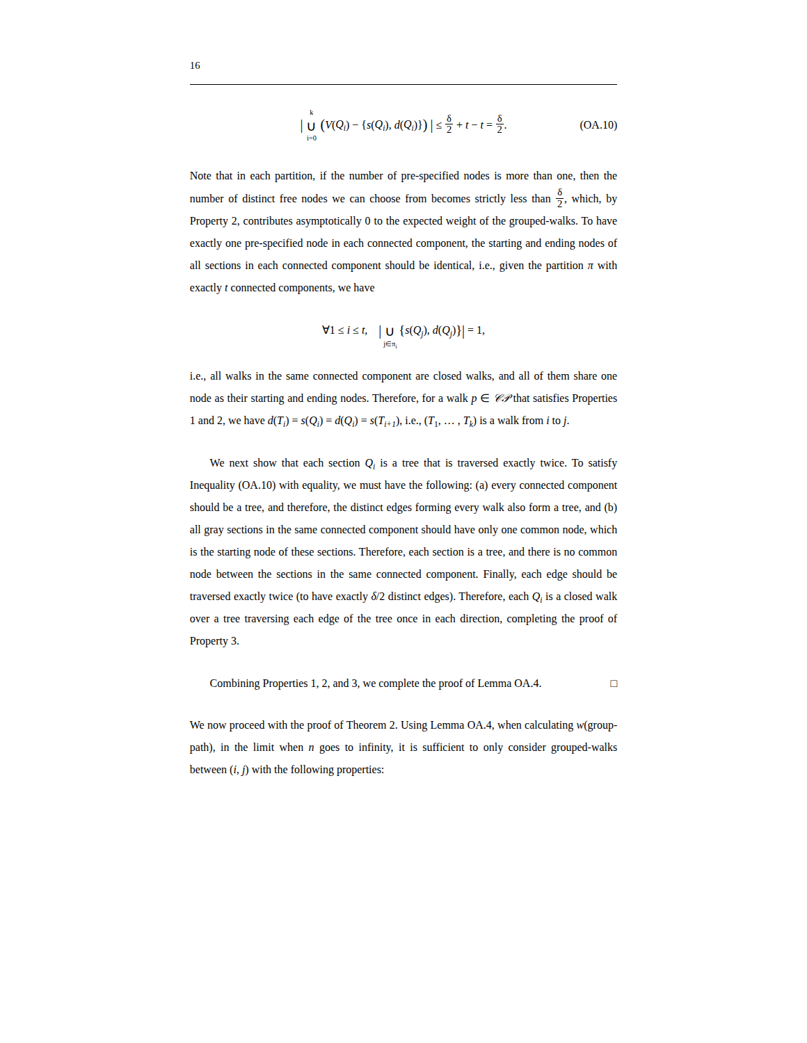16
| ∪ki=0 (V(Qi) − {s(Qi), d(Qi)}) | ≤ δ 2 + t − t = δ 2. (OA.10)
Note that in each partition, if the number of pre-specified nodes is more than one, then the number of distinct free nodes we can choose from becomes strictly less than δ 2, which, by Property 2, contributes asymptotically 0 to the expected weight of the grouped-walks. To have exactly one pre-specified node in each connected component, the starting and ending nodes of all sections in each connected component should be identical, i.e., given the partition π with exactly t connected components, we have
∀1 ≤ i ≤ t, | ∪j∈πi {s(Qj), d(Qj)}| = 1,
i.e., all walks in the same connected component are closed walks, and all of them share one node as their starting and ending nodes. Therefore, for a walk p ∈ 𝒞𝒫 that satisfies Properties 1 and 2, we have d(Ti) = s(Qi) = d(Qi) = s(Ti+1), i.e., (T1, … , Tk) is a walk from i to j.
We next show that each section Qi is a tree that is traversed exactly twice. To satisfy Inequality (OA.10) with equality, we must have the following: (a) every connected component should be a tree, and therefore, the distinct edges forming every walk also form a tree, and (b) all gray sections in the same connected component should have only one common node, which is the starting node of these sections. Therefore, each section is a tree, and there is no common node between the sections in the same connected component. Finally, each edge should be traversed exactly twice (to have exactly δ/2 distinct edges). Therefore, each Qi is a closed walk over a tree traversing each edge of the tree once in each direction, completing the proof of Property 3.
Combining Properties 1, 2, and 3, we complete the proof of Lemma OA.4. □
We now proceed with the proof of Theorem 2. Using Lemma OA.4, when calculating w(group-path), in the limit when n goes to infinity, it is sufficient to only consider grouped-walks between (i, j) with the following properties: